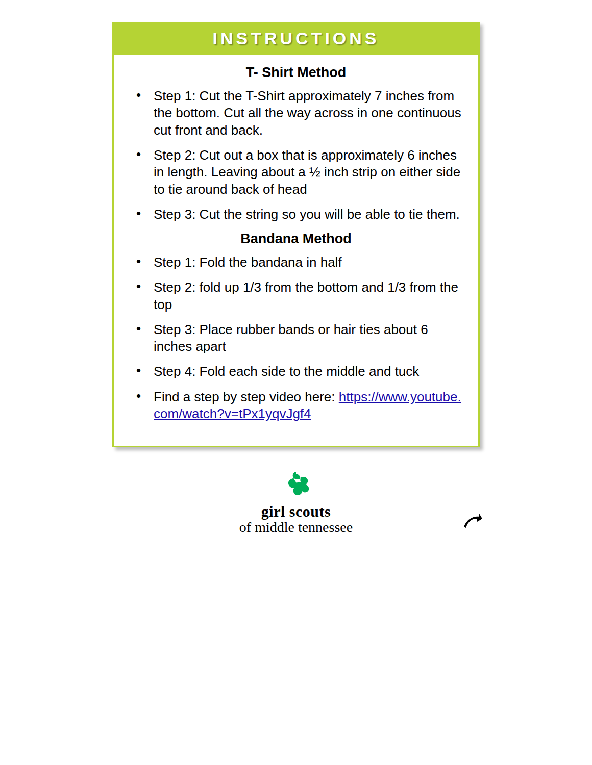INSTRUCTIONS
T- Shirt Method
Step 1: Cut the T-Shirt approximately 7 inches from the bottom. Cut all the way across in one continuous cut front and back.
Step 2: Cut out a box that is approximately 6 inches in length. Leaving about a ½ inch strip on either side to tie around back of head
Step 3: Cut the string so you will be able to tie them.
Bandana Method
Step 1: Fold the bandana in half
Step 2: fold up 1/3 from the bottom and 1/3 from the top
Step 3: Place rubber bands or hair ties about 6 inches apart
Step 4: Fold each side to the middle and tuck
Find a step by step video here: https://www.youtube.com/watch?v=tPx1yqvJgf4
girl scouts of middle tennessee